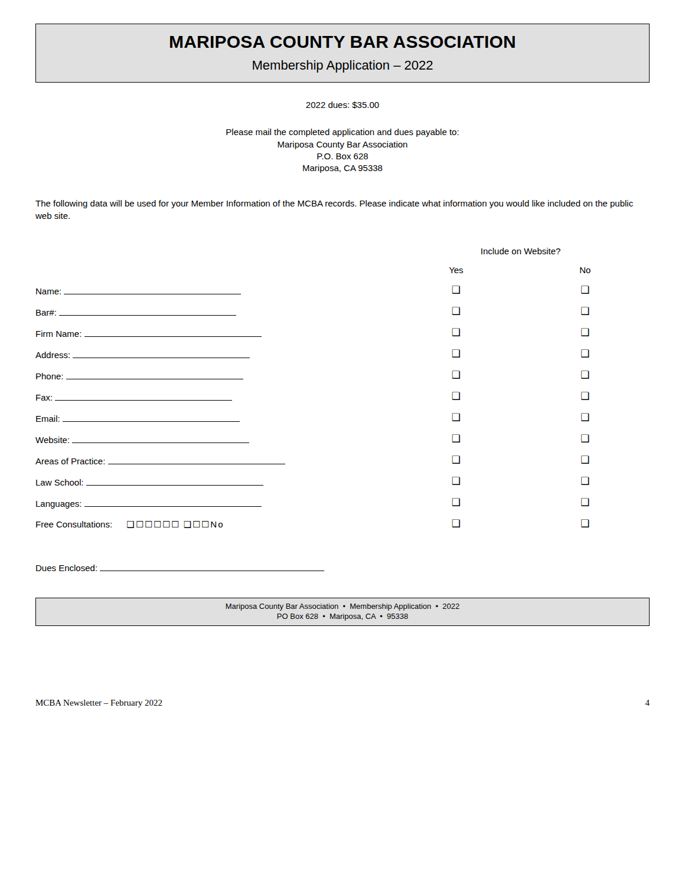MARIPOSA COUNTY BAR ASSOCIATION
Membership Application – 2022
2022 dues: $35.00
Please mail the completed application and dues payable to:
Mariposa County Bar Association
P.O. Box 628
Mariposa, CA 95338
The following data will be used for your Member Information of the MCBA records. Please indicate what information you would like included on the public web site.
| | Include on Website? |
| | Yes | No |
| Name: | ❑ | ❑ |
| Bar#: | ❑ | ❑ |
| Firm Name: | ❑ | ❑ |
| Address: | ❑ | ❑ |
| Phone: | ❑ | ❑ |
| Fax: | ❑ | ❑ |
| Email: | ❑ | ❑ |
| Website: | ❑ | ❑ |
| Areas of Practice: | ❑ | ❑ |
| Law School: | ❑ | ❑ |
| Languages: | ❑ | ❑ |
| Free Consultations: ❑ ☐☐☐☐☐ ❑ ☐☐No | ❑ | ❑ |
Dues Enclosed:
Mariposa County Bar Association • Membership Application • 2022
PO Box 628 • Mariposa, CA • 95338
MCBA Newsletter – February 2022 4